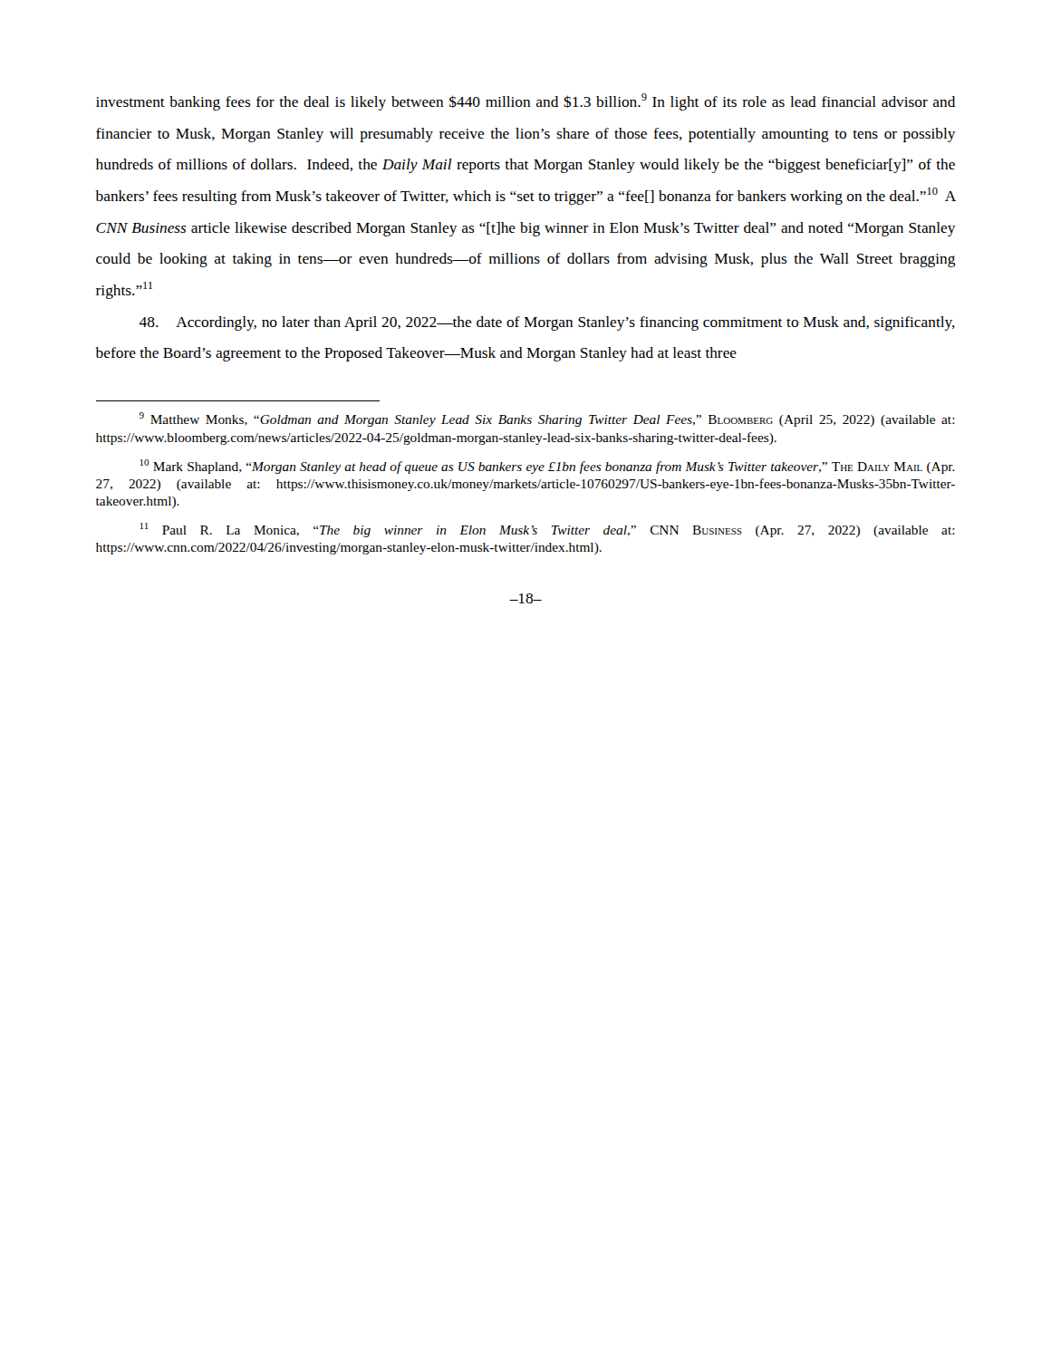investment banking fees for the deal is likely between $440 million and $1.3 billion.9 In light of its role as lead financial advisor and financier to Musk, Morgan Stanley will presumably receive the lion’s share of those fees, potentially amounting to tens or possibly hundreds of millions of dollars. Indeed, the Daily Mail reports that Morgan Stanley would likely be the “biggest beneficiar[y]” of the bankers’ fees resulting from Musk’s takeover of Twitter, which is “set to trigger” a “fee[] bonanza for bankers working on the deal.”10 A CNN Business article likewise described Morgan Stanley as “[t]he big winner in Elon Musk’s Twitter deal” and noted “Morgan Stanley could be looking at taking in tens—or even hundreds—of millions of dollars from advising Musk, plus the Wall Street bragging rights.”11
48. Accordingly, no later than April 20, 2022—the date of Morgan Stanley’s financing commitment to Musk and, significantly, before the Board’s agreement to the Proposed Takeover—Musk and Morgan Stanley had at least three
9 Matthew Monks, “Goldman and Morgan Stanley Lead Six Banks Sharing Twitter Deal Fees,” Bloomberg (April 25, 2022) (available at: https://www.bloomberg.com/news/articles/2022-04-25/goldman-morgan-stanley-lead-six-banks-sharing-twitter-deal-fees).
10 Mark Shapland, “Morgan Stanley at head of queue as US bankers eye £1bn fees bonanza from Musk’s Twitter takeover,” The Daily Mail (Apr. 27, 2022) (available at: https://www.thisismoney.co.uk/money/markets/article-10760297/US-bankers-eye-1bn-fees-bonanza-Musks-35bn-Twitter-takeover.html).
11 Paul R. La Monica, “The big winner in Elon Musk’s Twitter deal,” CNN Business (Apr. 27, 2022) (available at: https://www.cnn.com/2022/04/26/investing/morgan-stanley-elon-musk-twitter/index.html).
–18–